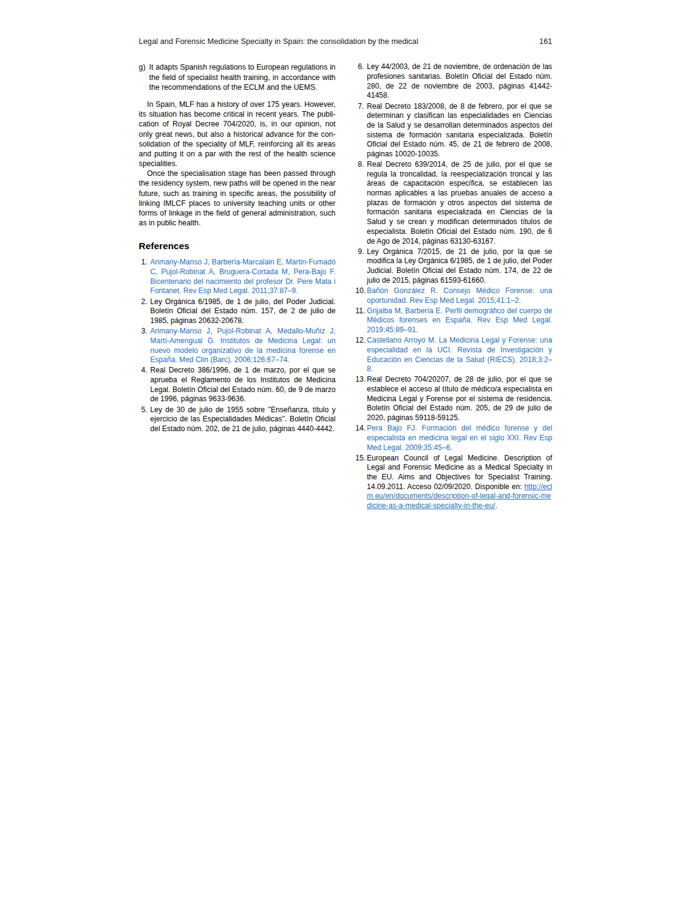Legal and Forensic Medicine Specialty in Spain: the consolidation by the medical 161
g) It adapts Spanish regulations to European regulations in the field of specialist health training, in accordance with the recommendations of the ECLM and the UEMS.
In Spain, MLF has a history of over 175 years. However, its situation has become critical in recent years. The publication of Royal Decree 704/2020, is, in our opinion, not only great news, but also a historical advance for the consolidation of the speciality of MLF, reinforcing all its areas and putting it on a par with the rest of the health science specialities.
Once the specialisation stage has been passed through the residency system, new paths will be opened in the near future, such as training in specific areas, the possibility of linking IMLCF places to university teaching units or other forms of linkage in the field of general administration, such as in public health.
References
Arimany-Manso J, Barbería-Marcalain E, Martin-Fumadó C, Pujol-Robinat A, Bruguera-Cortada M, Pera-Bajo F. Bicentenario del nacimiento del profesor Dr. Pere Mata i Fontanet. Rev Esp Med Legal. 2011;37:87–9.
Ley Orgánica 6/1985, de 1 de julio, del Poder Judicial. Boletín Oficial del Estado núm. 157, de 2 de julio de 1985, páginas 20632-20678.
Arimany-Manso J, Pujol-Robinat A, Medallo-Muñiz J, Martí-Amengual G. Institutos de Medicina Legal: un nuevo modelo organizativo de la medicina forense en España. Med Clin (Barc). 2006;126:67–74.
Real Decreto 386/1996, de 1 de marzo, por el que se aprueba el Reglamento de los Institutos de Medicina Legal. Boletín Oficial del Estado núm. 60, de 9 de marzo de 1996, páginas 9633-9636.
Ley de 30 de julio de 1955 sobre ''Enseñanza, título y ejercicio de las Especialidades Médicas''. Boletín Oficial del Estado núm. 202, de 21 de julio, páginas 4440-4442.
Ley 44/2003, de 21 de noviembre, de ordenación de las profesiones sanitarias. Boletín Oficial del Estado núm. 280, de 22 de noviembre de 2003, páginas 41442-41458.
Real Decreto 183/2008, de 8 de febrero, por el que se determinan y clasifican las especialidades en Ciencias de la Salud y se desarrollan determinados aspectos del sistema de formación sanitaria especializada. Boletín Oficial del Estado núm. 45, de 21 de febrero de 2008, páginas 10020-10035.
Real Decreto 639/2014, de 25 de julio, por el que se regula la troncalidad, la reespecialización troncal y las áreas de capacitación específica, se establecen las normas aplicables a las pruebas anuales de acceso a plazas de formación y otros aspectos del sistema de formación sanitaria especializada en Ciencias de la Salud y se crean y modifican determinados títulos de especialista. Boletín Oficial del Estado núm. 190, de 6 de Ago de 2014, páginas 63130-63167.
Ley Orgánica 7/2015, de 21 de julio, por la que se modifica la Ley Orgánica 6/1985, de 1 de julio, del Poder Judicial. Boletín Oficial del Estado núm. 174, de 22 de julio de 2015, páginas 61593-61660.
Bañón González R. Consejo Médico Forense: una oportunidad. Rev Esp Med Legal. 2015;41:1–2.
Grijalba M, Barbería E. Perfil demográfico del cuerpo de Médicos forenses en España. Rev Esp Med Legal. 2019;45:89–91.
Castellano Arroyo M. La Medicina Legal y Forense: una especialidad en la UCI. Revista de Investigación y Educación en Ciencias de la Salud (RIECS). 2018;3:2–8.
Real Decreto 704/20207, de 28 de julio, por el que se establece el acceso al título de médico/a especialista en Medicina Legal y Forense por el sistema de residencia. Boletín Oficial del Estado núm. 205, de 29 de julio de 2020, páginas 59118-59125.
Pera Bajo FJ. Formación del médico forense y del especialista en medicina legal en el siglo XXI. Rev Esp Med Legal. 2009;35:45–6.
European Council of Legal Medicine. Description of Legal and Forensic Medicine as a Medical Specialty in the EU. Aims and Objectives for Specialist Training. 14.09.2011. Acceso 02/09/2020. Disponible en: http://eclm.eu/en/documents/description-of-legal-and-forensic-medicine-as-a-medical-specialty-in-the-eu/.